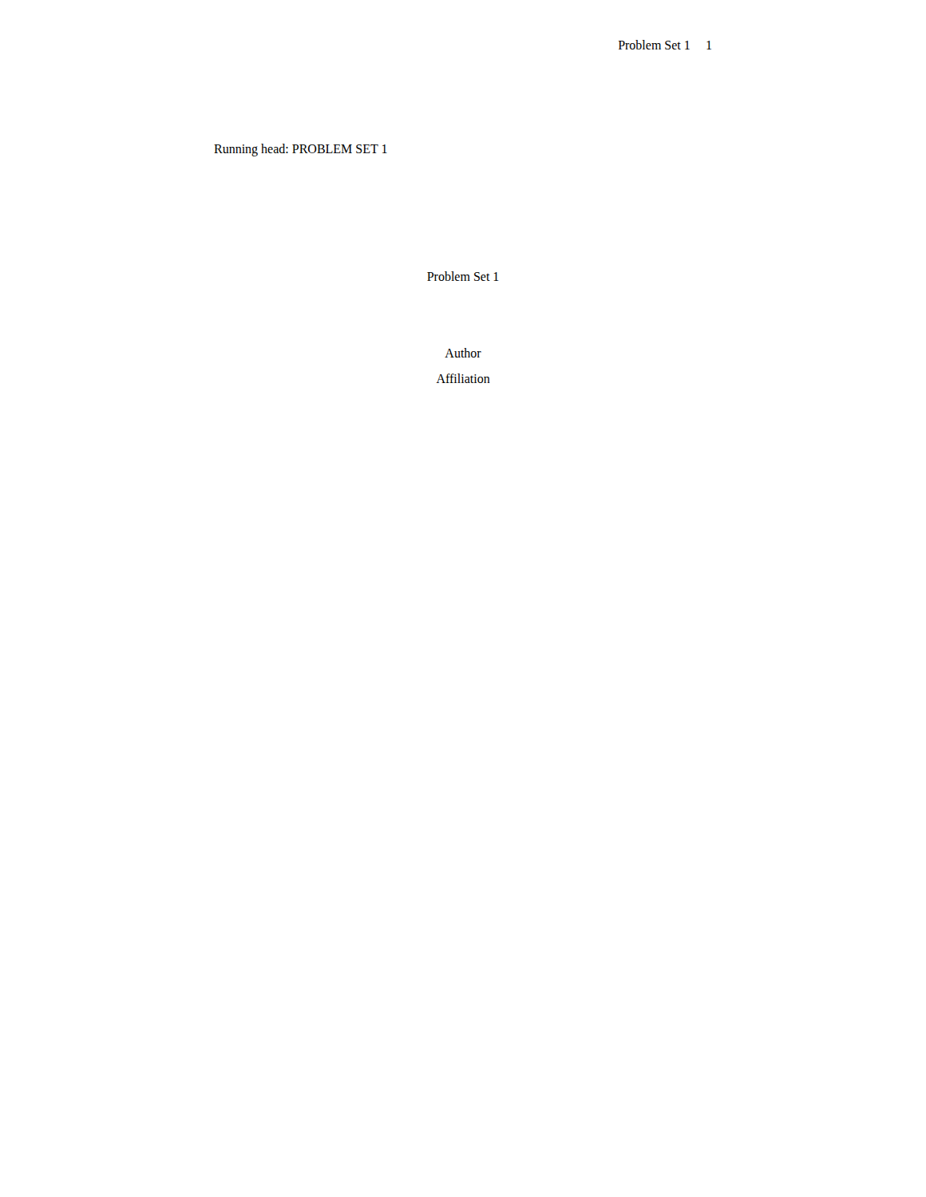Problem Set 11
Running head: PROBLEM SET 1
Problem Set 1
Author
Affiliation